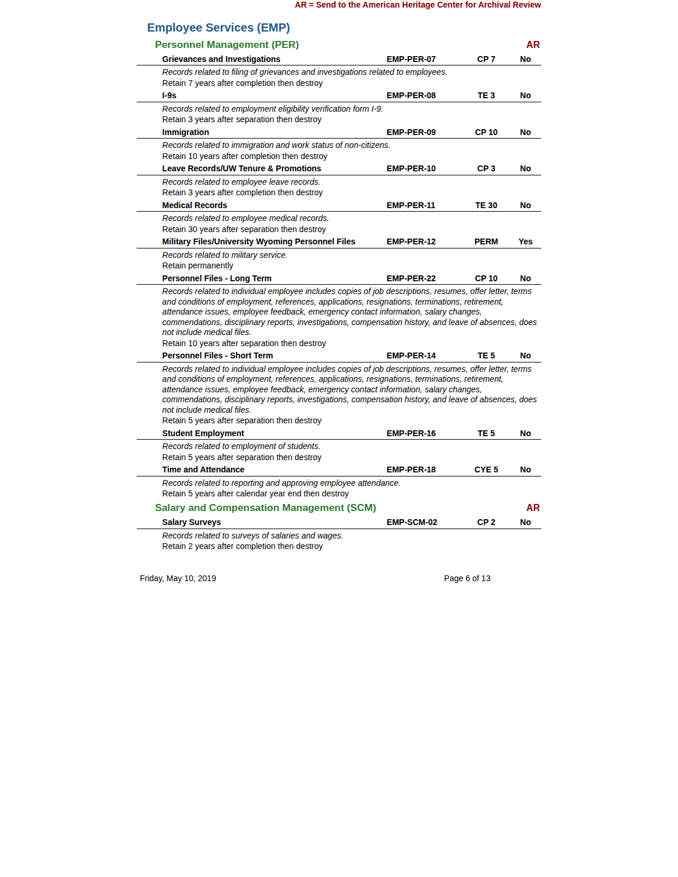AR = Send to the American Heritage Center for Archival Review
Employee Services (EMP)
Personnel Management (PER)
AR
| Grievances and Investigations | EMP-PER-07 | CP 7 | No |
| Records related to filing of grievances and investigations related to employees. |
| Retain 7 years after completion then destroy |
| I-9s | EMP-PER-08 | TE 3 | No |
| Records related to employment eligibility verification form I-9. |
| Retain 3 years after separation then destroy |
| Immigration | EMP-PER-09 | CP 10 | No |
| Records related to immigration and work status of non-citizens. |
| Retain 10 years after completion then destroy |
| Leave Records/UW Tenure & Promotions | EMP-PER-10 | CP 3 | No |
| Records related to employee leave records. |
| Retain 3 years after completion then destroy |
| Medical Records | EMP-PER-11 | TE 30 | No |
| Records related to employee medical records. |
| Retain 30 years after separation then destroy |
| Military Files/University Wyoming Personnel Files | EMP-PER-12 | PERM | Yes |
| Records related to military service. |
| Retain permanently |
| Personnel Files - Long Term | EMP-PER-22 | CP 10 | No |
| Records related to individual employee includes copies of job descriptions, resumes, offer letter, terms and conditions of employment, references, applications, resignations, terminations, retirement, attendance issues, employee feedback, emergency contact information, salary changes, commendations, disciplinary reports, investigations, compensation history, and leave of absences, does not include medical files. |
| Retain 10 years after separation then destroy |
| Personnel Files - Short Term | EMP-PER-14 | TE 5 | No |
| Records related to individual employee includes copies of job descriptions, resumes, offer letter, terms and conditions of employment, references, applications, resignations, terminations, retirement, attendance issues, employee feedback, emergency contact information, salary changes, commendations, disciplinary reports, investigations, compensation history, and leave of absences, does not include medical files. |
| Retain 5 years after separation then destroy |
| Student Employment | EMP-PER-16 | TE 5 | No |
| Records related to employment of students. |
| Retain 5 years after separation then destroy |
| Time and Attendance | EMP-PER-18 | CYE 5 | No |
| Records related to reporting and approving employee attendance. |
| Retain 5 years after calendar year end then destroy |
Salary and Compensation Management (SCM)
AR
| Salary Surveys | EMP-SCM-02 | CP 2 | No |
| Records related to surveys of salaries and wages. |
| Retain 2 years after completion then destroy |
Friday, May 10, 2019 Page 6 of 13